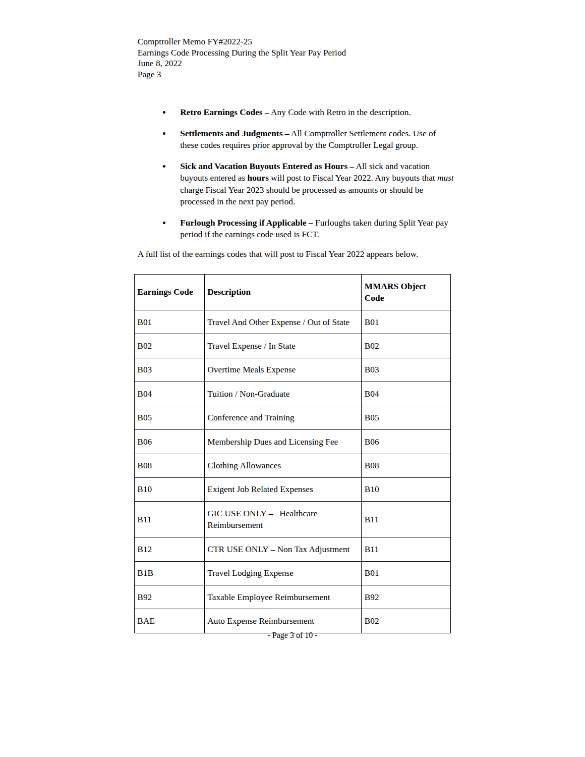Comptroller Memo FY#2022-25
Earnings Code Processing During the Split Year Pay Period
June 8, 2022
Page 3
Retro Earnings Codes – Any Code with Retro in the description.
Settlements and Judgments – All Comptroller Settlement codes. Use of these codes requires prior approval by the Comptroller Legal group.
Sick and Vacation Buyouts Entered as Hours – All sick and vacation buyouts entered as hours will post to Fiscal Year 2022. Any buyouts that must charge Fiscal Year 2023 should be processed as amounts or should be processed in the next pay period.
Furlough Processing if Applicable – Furloughs taken during Split Year pay period if the earnings code used is FCT.
A full list of the earnings codes that will post to Fiscal Year 2022 appears below.
| Earnings Code | Description | MMARS Object Code |
| --- | --- | --- |
| B01 | Travel And Other Expense / Out of State | B01 |
| B02 | Travel Expense / In State | B02 |
| B03 | Overtime Meals Expense | B03 |
| B04 | Tuition / Non-Graduate | B04 |
| B05 | Conference and Training | B05 |
| B06 | Membership Dues and Licensing Fee | B06 |
| B08 | Clothing Allowances | B08 |
| B10 | Exigent Job Related Expenses | B10 |
| B11 | GIC USE ONLY – Healthcare Reimbursement | B11 |
| B12 | CTR USE ONLY – Non Tax Adjustment | B11 |
| B1B | Travel Lodging Expense | B01 |
| B92 | Taxable Employee Reimbursement | B92 |
| BAE | Auto Expense Reimbursement | B02 |
- Page 3 of 10 -